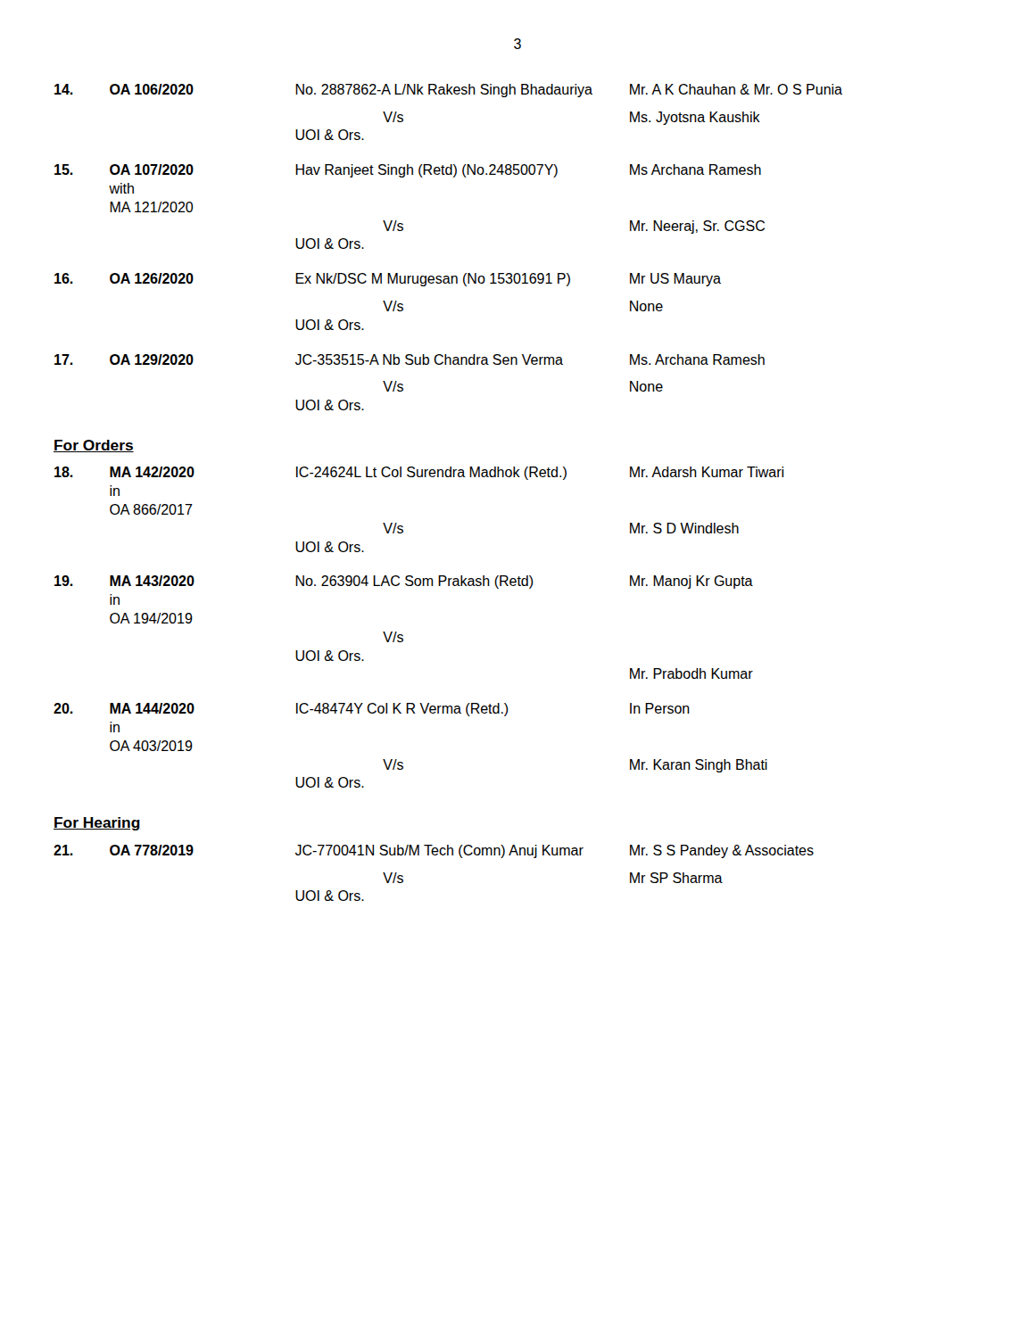3
| 14. | OA 106/2020 | No. 2887862-A L/Nk Rakesh Singh Bhadauriya | Mr. A K Chauhan & Mr. O S Punia |
| | | V/s UOI & Ors. | Ms. Jyotsna Kaushik |
| 15. | OA 107/2020 with MA 121/2020 | Hav Ranjeet Singh (Retd) (No.2485007Y) | Ms Archana Ramesh |
| | | V/s UOI & Ors. | Mr. Neeraj, Sr. CGSC |
| 16. | OA 126/2020 | Ex Nk/DSC M Murugesan (No 15301691 P) | Mr US Maurya |
| | | V/s UOI & Ors. | None |
| 17. | OA 129/2020 | JC-353515-A Nb Sub Chandra Sen Verma | Ms. Archana Ramesh |
| | | V/s UOI & Ors. | None |
For Orders
| 18. | MA 142/2020 in OA 866/2017 | IC-24624L Lt Col Surendra Madhok (Retd.) | Mr. Adarsh Kumar Tiwari |
| | | V/s UOI & Ors. | Mr. S D Windlesh |
| 19. | MA 143/2020 in OA 194/2019 | No. 263904 LAC Som Prakash (Retd) | Mr. Manoj Kr Gupta |
| | | V/s UOI & Ors. | |
| | | | Mr. Prabodh Kumar |
| 20. | MA 144/2020 in OA 403/2019 | IC-48474Y Col K R Verma (Retd.) | In Person |
| | | V/s UOI & Ors. | Mr. Karan Singh Bhati |
For Hearing
| 21. | OA 778/2019 | JC-770041N Sub/M Tech (Comn) Anuj Kumar | Mr. S S Pandey & Associates |
| | | V/s UOI & Ors. | Mr SP Sharma |